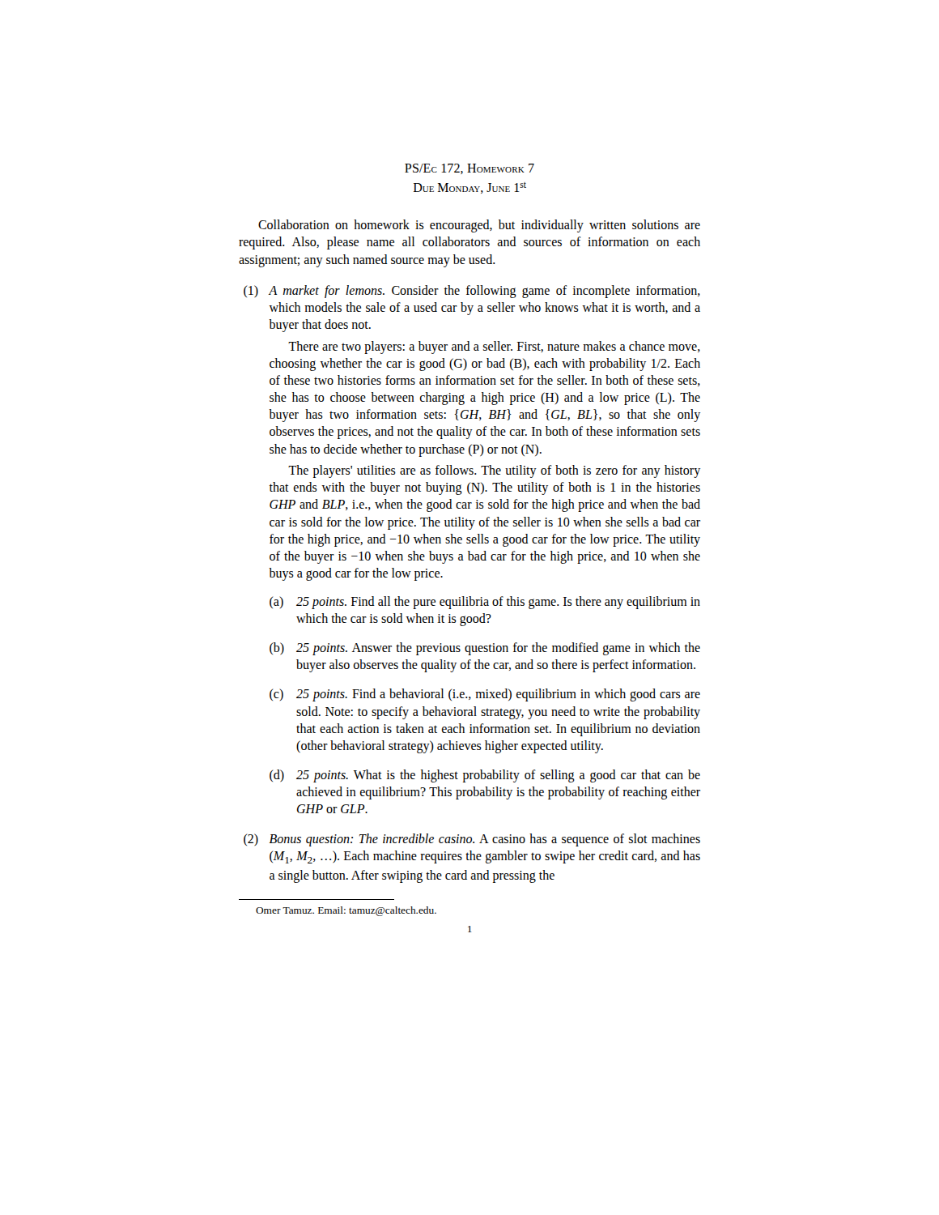PS/Ec 172, Homework 7
Due Monday, June 1st
Collaboration on homework is encouraged, but individually written solutions are required. Also, please name all collaborators and sources of information on each assignment; any such named source may be used.
(1)
A market for lemons. Consider the following game of incomplete information, which models the sale of a used car by a seller who knows what it is worth, and a buyer that does not.
There are two players: a buyer and a seller. First, nature makes a chance move, choosing whether the car is good (G) or bad (B), each with probability 1/2. Each of these two histories forms an information set for the seller. In both of these sets, she has to choose between charging a high price (H) and a low price (L). The buyer has two information sets: {GH, BH} and {GL, BL}, so that she only observes the prices, and not the quality of the car. In both of these information sets she has to decide whether to purchase (P) or not (N).
The players' utilities are as follows. The utility of both is zero for any history that ends with the buyer not buying (N). The utility of both is 1 in the histories GHP and BLP, i.e., when the good car is sold for the high price and when the bad car is sold for the low price. The utility of the seller is 10 when she sells a bad car for the high price, and −10 when she sells a good car for the low price. The utility of the buyer is −10 when she buys a bad car for the high price, and 10 when she buys a good car for the low price.
(a) 25 points. Find all the pure equilibria of this game. Is there any equilibrium in which the car is sold when it is good?
(b) 25 points. Answer the previous question for the modified game in which the buyer also observes the quality of the car, and so there is perfect information.
(c) 25 points. Find a behavioral (i.e., mixed) equilibrium in which good cars are sold. Note: to specify a behavioral strategy, you need to write the probability that each action is taken at each information set. In equilibrium no deviation (other behavioral strategy) achieves higher expected utility.
(d) 25 points. What is the highest probability of selling a good car that can be achieved in equilibrium? This probability is the probability of reaching either GHP or GLP.
(2)
Bonus question: The incredible casino. A casino has a sequence of slot machines (M1, M2, …). Each machine requires the gambler to swipe her credit card, and has a single button. After swiping the card and pressing the
Omer Tamuz. Email: tamuz@caltech.edu.
1